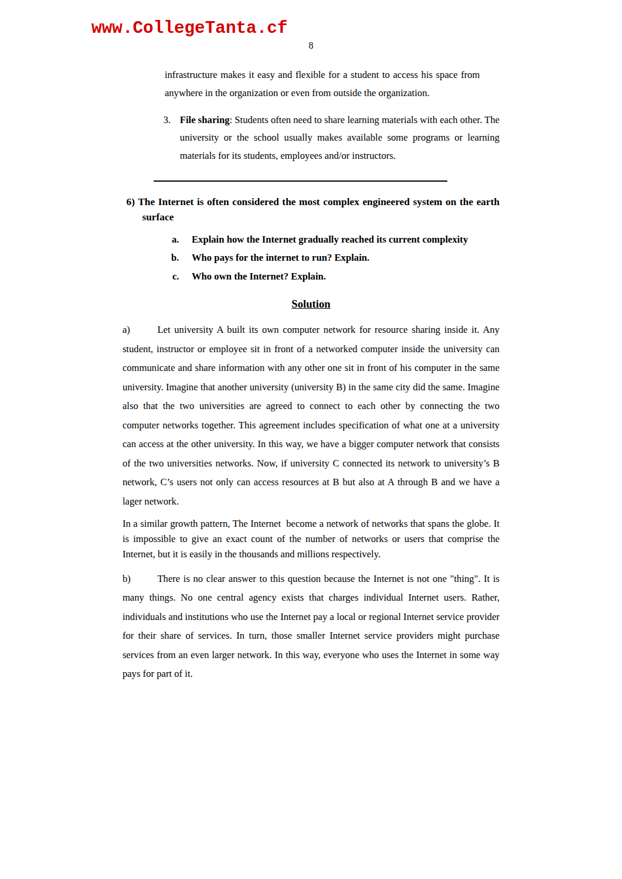www.CollegeTanta.cf
8
infrastructure makes it easy and flexible for a student to access his space from anywhere in the organization or even from outside the organization.
File sharing: Students often need to share learning materials with each other. The university or the school usually makes available some programs or learning materials for its students, employees and/or instructors.
6) The Internet is often considered the most complex engineered system on the earth surface
Explain how the Internet gradually reached its current complexity
Who pays for the internet to run? Explain.
Who own the Internet? Explain.
Solution
a) Let university A built its own computer network for resource sharing inside it. Any student, instructor or employee sit in front of a networked computer inside the university can communicate and share information with any other one sit in front of his computer in the same university. Imagine that another university (university B) in the same city did the same. Imagine also that the two universities are agreed to connect to each other by connecting the two computer networks together. This agreement includes specification of what one at a university can access at the other university. In this way, we have a bigger computer network that consists of the two universities networks. Now, if university C connected its network to university’s B network, C’s users not only can access resources at B but also at A through B and we have a lager network.
In a similar growth pattern, The Internet become a network of networks that spans the globe. It is impossible to give an exact count of the number of networks or users that comprise the Internet, but it is easily in the thousands and millions respectively.
b) There is no clear answer to this question because the Internet is not one "thing". It is many things. No one central agency exists that charges individual Internet users. Rather, individuals and institutions who use the Internet pay a local or regional Internet service provider for their share of services. In turn, those smaller Internet service providers might purchase services from an even larger network. In this way, everyone who uses the Internet in some way pays for part of it.